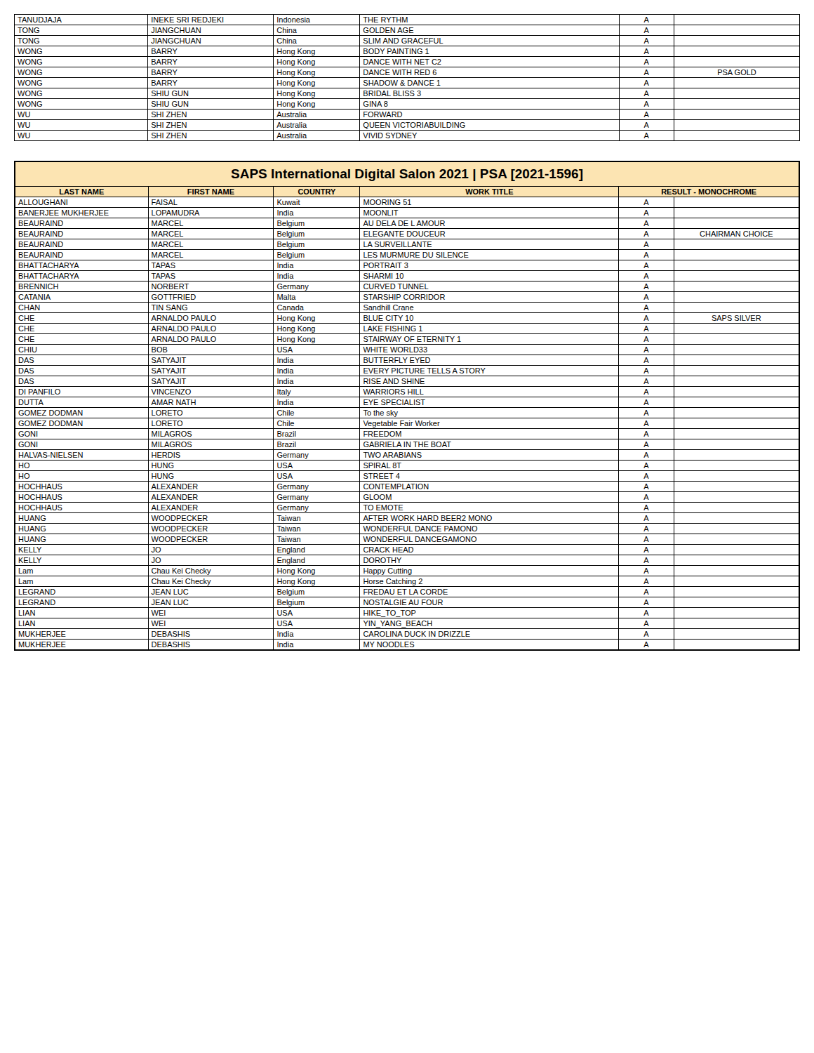| TANUDJAJA | INEKE SRI REDJEKI | Indonesia | THE RYTHM | A | |
| TONG | JIANGCHUAN | China | GOLDEN AGE | A | |
| TONG | JIANGCHUAN | China | SLIM AND GRACEFUL | A | |
| WONG | BARRY | Hong Kong | BODY PAINTING 1 | A | |
| WONG | BARRY | Hong Kong | DANCE WITH NET C2 | A | |
| WONG | BARRY | Hong Kong | DANCE WITH RED 6 | A | PSA GOLD |
| WONG | BARRY | Hong Kong | SHADOW & DANCE 1 | A | |
| WONG | SHIU GUN | Hong Kong | BRIDAL BLISS 3 | A | |
| WONG | SHIU GUN | Hong Kong | GINA 8 | A | |
| WU | SHI ZHEN | Australia | FORWARD | A | |
| WU | SHI ZHEN | Australia | QUEEN VICTORIABUILDING | A | |
| WU | SHI ZHEN | Australia | VIVID SYDNEY | A | |
| SAPS International Digital Salon 2021 / PSA [2021-1596] |
| LAST NAME | FIRST NAME | COUNTRY | WORK TITLE | RESULT - MONOCHROME |
| ALLOUGHANI | FAISAL | Kuwait | MOORING 51 | A | |
| BANERJEE MUKHERJEE | LOPAMUDRA | India | MOONLIT | A | |
| BEAURAIND | MARCEL | Belgium | AU DELA DE L AMOUR | A | |
| BEAURAIND | MARCEL | Belgium | ELEGANTE DOUCEUR | A | CHAIRMAN CHOICE |
| BEAURAIND | MARCEL | Belgium | LA SURVEILLANTE | A | |
| BEAURAIND | MARCEL | Belgium | LES MURMURE DU SILENCE | A | |
| BHATTACHARYA | TAPAS | India | PORTRAIT 3 | A | |
| BHATTACHARYA | TAPAS | India | SHARMI 10 | A | |
| BRENNICH | NORBERT | Germany | CURVED TUNNEL | A | |
| CATANIA | GOTTFRIED | Malta | STARSHIP CORRIDOR | A | |
| CHAN | TIN SANG | Canada | Sandhill Crane | A | |
| CHE | ARNALDO PAULO | Hong Kong | BLUE CITY 10 | A | SAPS SILVER |
| CHE | ARNALDO PAULO | Hong Kong | LAKE FISHING 1 | A | |
| CHE | ARNALDO PAULO | Hong Kong | STAIRWAY OF ETERNITY 1 | A | |
| CHIU | BOB | USA | WHITE WORLD33 | A | |
| DAS | SATYAJIT | India | BUTTERFLY EYED | A | |
| DAS | SATYAJIT | India | EVERY PICTURE TELLS A STORY | A | |
| DAS | SATYAJIT | India | RISE AND SHINE | A | |
| DI PANFILO | VINCENZO | Italy | WARRIORS HILL | A | |
| DUTTA | AMAR NATH | India | EYE SPECIALIST | A | |
| GOMEZ DODMAN | LORETO | Chile | To the sky | A | |
| GOMEZ DODMAN | LORETO | Chile | Vegetable Fair Worker | A | |
| GONI | MILAGROS | Brazil | FREEDOM | A | |
| GONI | MILAGROS | Brazil | GABRIELA IN THE BOAT | A | |
| HALVAS-NIELSEN | HERDIS | Germany | TWO ARABIANS | A | |
| HO | HUNG | USA | SPIRAL 8T | A | |
| HO | HUNG | USA | STREET 4 | A | |
| HOCHHAUS | ALEXANDER | Germany | CONTEMPLATION | A | |
| HOCHHAUS | ALEXANDER | Germany | GLOOM | A | |
| HOCHHAUS | ALEXANDER | Germany | TO EMOTE | A | |
| HUANG | WOODPECKER | Taiwan | AFTER WORK HARD BEER2 MONO | A | |
| HUANG | WOODPECKER | Taiwan | WONDERFUL DANCE PAMONO | A | |
| HUANG | WOODPECKER | Taiwan | WONDERFUL DANCEGAMONO | A | |
| KELLY | JO | England | CRACK HEAD | A | |
| KELLY | JO | England | DOROTHY | A | |
| Lam | Chau Kei Checky | Hong Kong | Happy Cutting | A | |
| Lam | Chau Kei Checky | Hong Kong | Horse Catching 2 | A | |
| LEGRAND | JEAN LUC | Belgium | FREDAU ET LA CORDE | A | |
| LEGRAND | JEAN LUC | Belgium | NOSTALGIE AU FOUR | A | |
| LIAN | WEI | USA | HIKE_TO_TOP | A | |
| LIAN | WEI | USA | YIN_YANG_BEACH | A | |
| MUKHERJEE | DEBASHIS | India | CAROLINA DUCK IN DRIZZLE | A | |
| MUKHERJEE | DEBASHIS | India | MY NOODLES | A | |